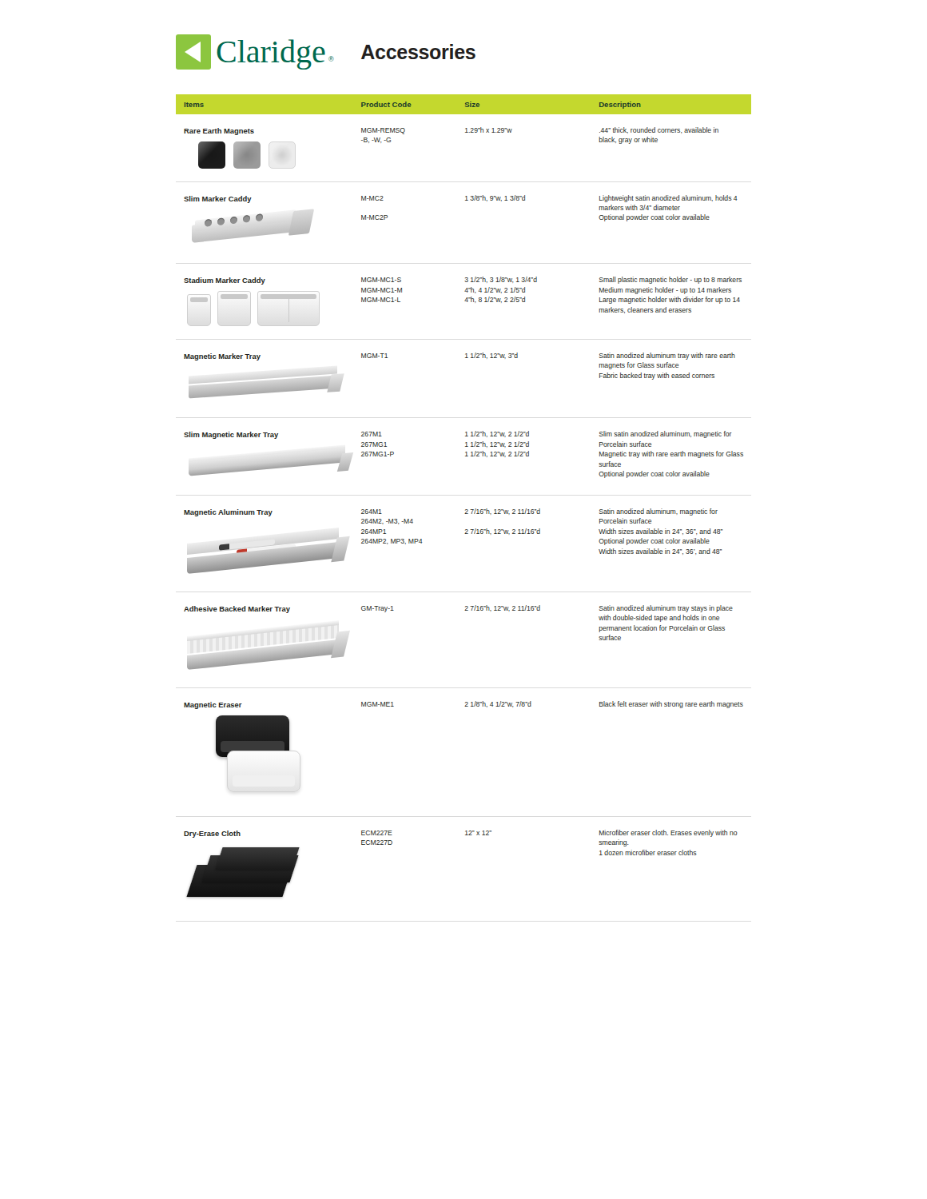Claridge®
Accessories
| Items | Product Code | Size | Description |
| --- | --- | --- | --- |
| Rare Earth Magnets | MGM-REMSQ -B, -W, -G | 1.29”h x 1.29”w | .44” thick, rounded corners, available in black, gray or white |
| Slim Marker Caddy | M-MC2 M-MC2P | 1 3/8”h, 9”w, 1 3/8”d | Lightweight satin anodized aluminum, holds 4 markers with 3/4” diameter Optional powder coat color available |
| Stadium Marker Caddy | MGM-MC1-S MGM-MC1-M MGM-MC1-L | 3 1/2”h, 3 1/8”w, 1 3/4”d 4”h, 4 1/2”w, 2 1/5”d 4”h, 8 1/2”w, 2 2/5”d | Small plastic magnetic holder - up to 8 markers Medium magnetic holder - up to 14 markers Large magnetic holder with divider for up to 14 markers, cleaners and erasers |
| Magnetic Marker Tray | MGM-T1 | 1 1/2”h, 12”w, 3”d | Satin anodized aluminum tray with rare earth magnets for Glass surface Fabric backed tray with eased corners |
| Slim Magnetic Marker Tray | 267M1 267MG1 267MG1-P | 1 1/2”h, 12”w, 2 1/2”d 1 1/2”h, 12”w, 2 1/2”d 1 1/2”h, 12”w, 2 1/2”d | Slim satin anodized aluminum, magnetic for Porcelain surface Magnetic tray with rare earth magnets for Glass surface Optional powder coat color available |
| Magnetic Aluminum Tray | 264M1 264M2, -M3, -M4 264MP1 264MP2, MP3, MP4 | 2 7/16”h, 12”w, 2 11/16”d 2 7/16”h, 12”w, 2 11/16”d | Satin anodized aluminum, magnetic for Porcelain surface Width sizes available in 24”, 36”, and 48” Optional powder coat color available Width sizes available in 24”, 36’, and 48” |
| Adhesive Backed Marker Tray | GM-Tray-1 | 2 7/16”h, 12”w, 2 11/16”d | Satin anodized aluminum tray stays in place with double-sided tape and holds in one permanent location for Porcelain or Glass surface |
| Magnetic Eraser | MGM-ME1 | 2 1/8”h, 4 1/2”w, 7/8”d | Black felt eraser with strong rare earth magnets |
| Dry-Erase Cloth | ECM227E ECM227D | 12” x 12” | Microfiber eraser cloth. Erases evenly with no smearing. 1 dozen microfiber eraser cloths |